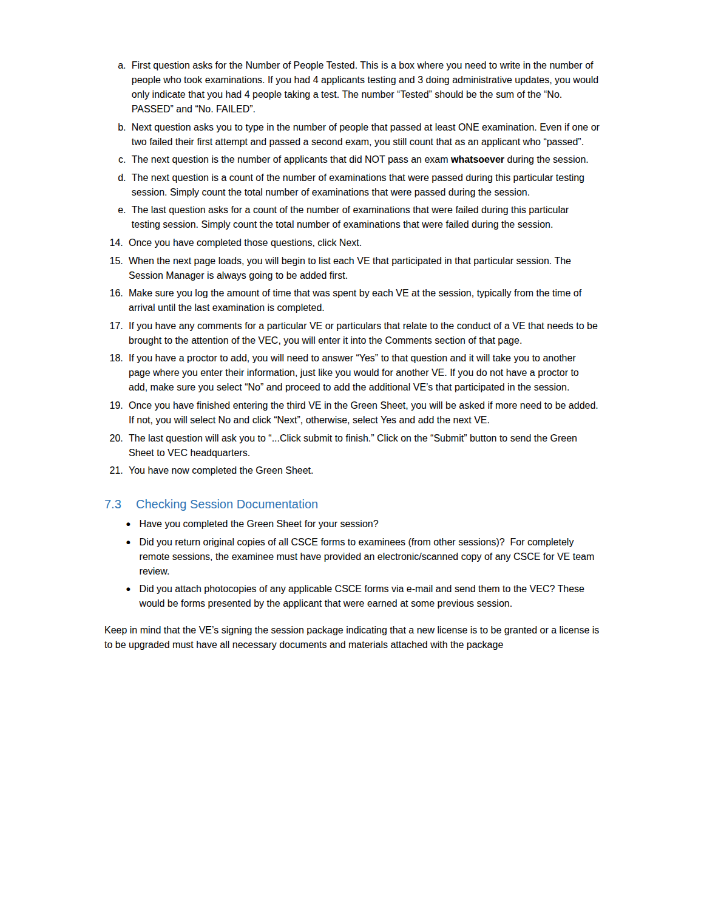First question asks for the Number of People Tested. This is a box where you need to write in the number of people who took examinations. If you had 4 applicants testing and 3 doing administrative updates, you would only indicate that you had 4 people taking a test. The number “Tested” should be the sum of the “No. PASSED” and “No. FAILED”.
Next question asks you to type in the number of people that passed at least ONE examination. Even if one or two failed their first attempt and passed a second exam, you still count that as an applicant who “passed”.
The next question is the number of applicants that did NOT pass an exam whatsoever during the session.
The next question is a count of the number of examinations that were passed during this particular testing session. Simply count the total number of examinations that were passed during the session.
The last question asks for a count of the number of examinations that were failed during this particular testing session. Simply count the total number of examinations that were failed during the session.
Once you have completed those questions, click Next.
When the next page loads, you will begin to list each VE that participated in that particular session. The Session Manager is always going to be added first.
Make sure you log the amount of time that was spent by each VE at the session, typically from the time of arrival until the last examination is completed.
If you have any comments for a particular VE or particulars that relate to the conduct of a VE that needs to be brought to the attention of the VEC, you will enter it into the Comments section of that page.
If you have a proctor to add, you will need to answer “Yes” to that question and it will take you to another page where you enter their information, just like you would for another VE. If you do not have a proctor to add, make sure you select “No” and proceed to add the additional VE’s that participated in the session.
Once you have finished entering the third VE in the Green Sheet, you will be asked if more need to be added. If not, you will select No and click “Next”, otherwise, select Yes and add the next VE.
The last question will ask you to “...Click submit to finish.” Click on the “Submit” button to send the Green Sheet to VEC headquarters.
You have now completed the Green Sheet.
7.3 Checking Session Documentation
Have you completed the Green Sheet for your session?
Did you return original copies of all CSCE forms to examinees (from other sessions)? For completely remote sessions, the examinee must have provided an electronic/scanned copy of any CSCE for VE team review.
Did you attach photocopies of any applicable CSCE forms via e-mail and send them to the VEC? These would be forms presented by the applicant that were earned at some previous session.
Keep in mind that the VE’s signing the session package indicating that a new license is to be granted or a license is to be upgraded must have all necessary documents and materials attached with the package